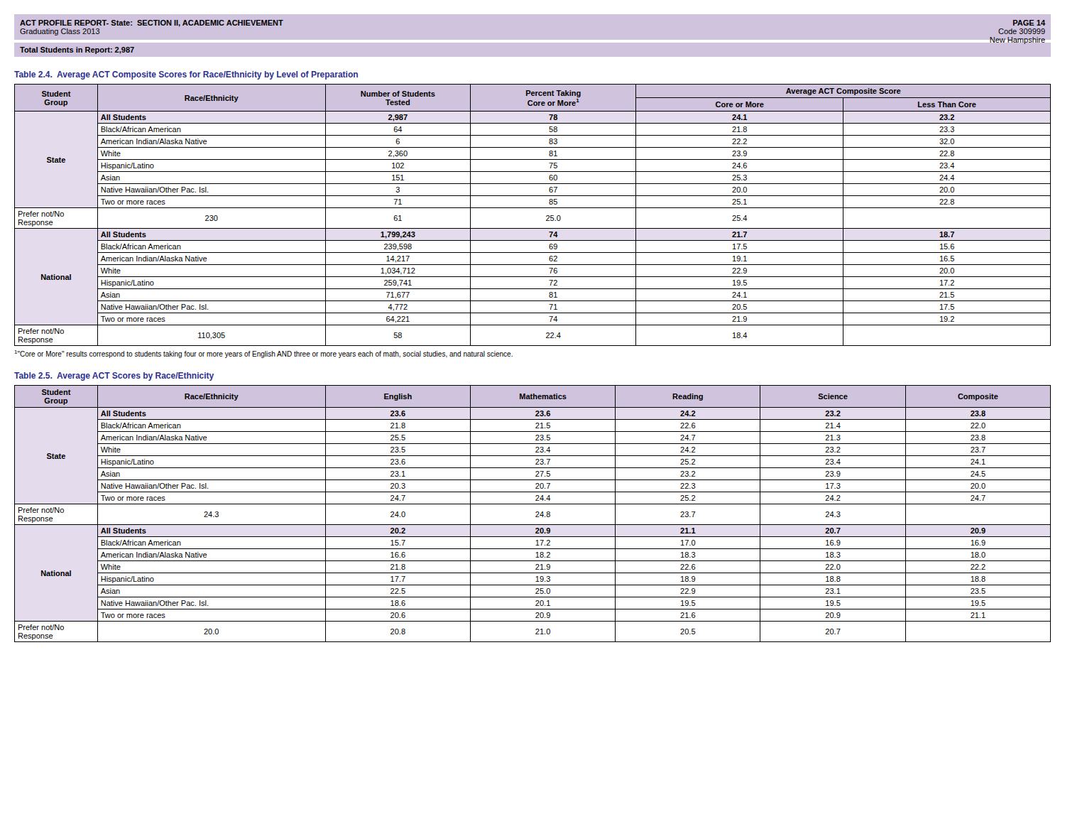ACT PROFILE REPORT- State: SECTION II, ACADEMIC ACHIEVEMENT
Graduating Class 2013
PAGE 14
Code 309999
New Hampshire
Total Students in Report: 2,987
Table 2.4. Average ACT Composite Scores for Race/Ethnicity by Level of Preparation
| Student Group | Race/Ethnicity | Number of Students Tested | Percent Taking Core or More 1 | Average ACT Composite Score |
| --- | --- | --- | --- | --- |
| Core or More | Less Than Core |
| State | All Students | 2,987 | 78 | 24.1 | 23.2 |
| Black/African American | 64 | 58 | 21.8 | 23.3 |
| American Indian/Alaska Native | 6 | 83 | 22.2 | 32.0 |
| White | 2,360 | 81 | 23.9 | 22.8 |
| Hispanic/Latino | 102 | 75 | 24.6 | 23.4 |
| Asian | 151 | 60 | 25.3 | 24.4 |
| Native Hawaiian/Other Pac. Isl. | 3 | 67 | 20.0 | 20.0 |
| Two or more races | 71 | 85 | 25.1 | 22.8 |
| Prefer not/No Response | 230 | 61 | 25.0 | 25.4 |
| National | All Students | 1,799,243 | 74 | 21.7 | 18.7 |
| Black/African American | 239,598 | 69 | 17.5 | 15.6 |
| American Indian/Alaska Native | 14,217 | 62 | 19.1 | 16.5 |
| White | 1,034,712 | 76 | 22.9 | 20.0 |
| Hispanic/Latino | 259,741 | 72 | 19.5 | 17.2 |
| Asian | 71,677 | 81 | 24.1 | 21.5 |
| Native Hawaiian/Other Pac. Isl. | 4,772 | 71 | 20.5 | 17.5 |
| Two or more races | 64,221 | 74 | 21.9 | 19.2 |
| Prefer not/No Response | 110,305 | 58 | 22.4 | 18.4 |
1"Core or More" results correspond to students taking four or more years of English AND three or more years each of math, social studies, and natural science.
Table 2.5. Average ACT Scores by Race/Ethnicity
| Student Group | Race/Ethnicity | English | Mathematics | Reading | Science | Composite |
| --- | --- | --- | --- | --- | --- | --- |
| State | All Students | 23.6 | 23.6 | 24.2 | 23.2 | 23.8 |
| Black/African American | 21.8 | 21.5 | 22.6 | 21.4 | 22.0 |
| American Indian/Alaska Native | 25.5 | 23.5 | 24.7 | 21.3 | 23.8 |
| White | 23.5 | 23.4 | 24.2 | 23.2 | 23.7 |
| Hispanic/Latino | 23.6 | 23.7 | 25.2 | 23.4 | 24.1 |
| Asian | 23.1 | 27.5 | 23.2 | 23.9 | 24.5 |
| Native Hawaiian/Other Pac. Isl. | 20.3 | 20.7 | 22.3 | 17.3 | 20.0 |
| Two or more races | 24.7 | 24.4 | 25.2 | 24.2 | 24.7 |
| Prefer not/No Response | 24.3 | 24.0 | 24.8 | 23.7 | 24.3 |
| National | All Students | 20.2 | 20.9 | 21.1 | 20.7 | 20.9 |
| Black/African American | 15.7 | 17.2 | 17.0 | 16.9 | 16.9 |
| American Indian/Alaska Native | 16.6 | 18.2 | 18.3 | 18.3 | 18.0 |
| White | 21.8 | 21.9 | 22.6 | 22.0 | 22.2 |
| Hispanic/Latino | 17.7 | 19.3 | 18.9 | 18.8 | 18.8 |
| Asian | 22.5 | 25.0 | 22.9 | 23.1 | 23.5 |
| Native Hawaiian/Other Pac. Isl. | 18.6 | 20.1 | 19.5 | 19.5 | 19.5 |
| Two or more races | 20.6 | 20.9 | 21.6 | 20.9 | 21.1 |
| Prefer not/No Response | 20.0 | 20.8 | 21.0 | 20.5 | 20.7 |